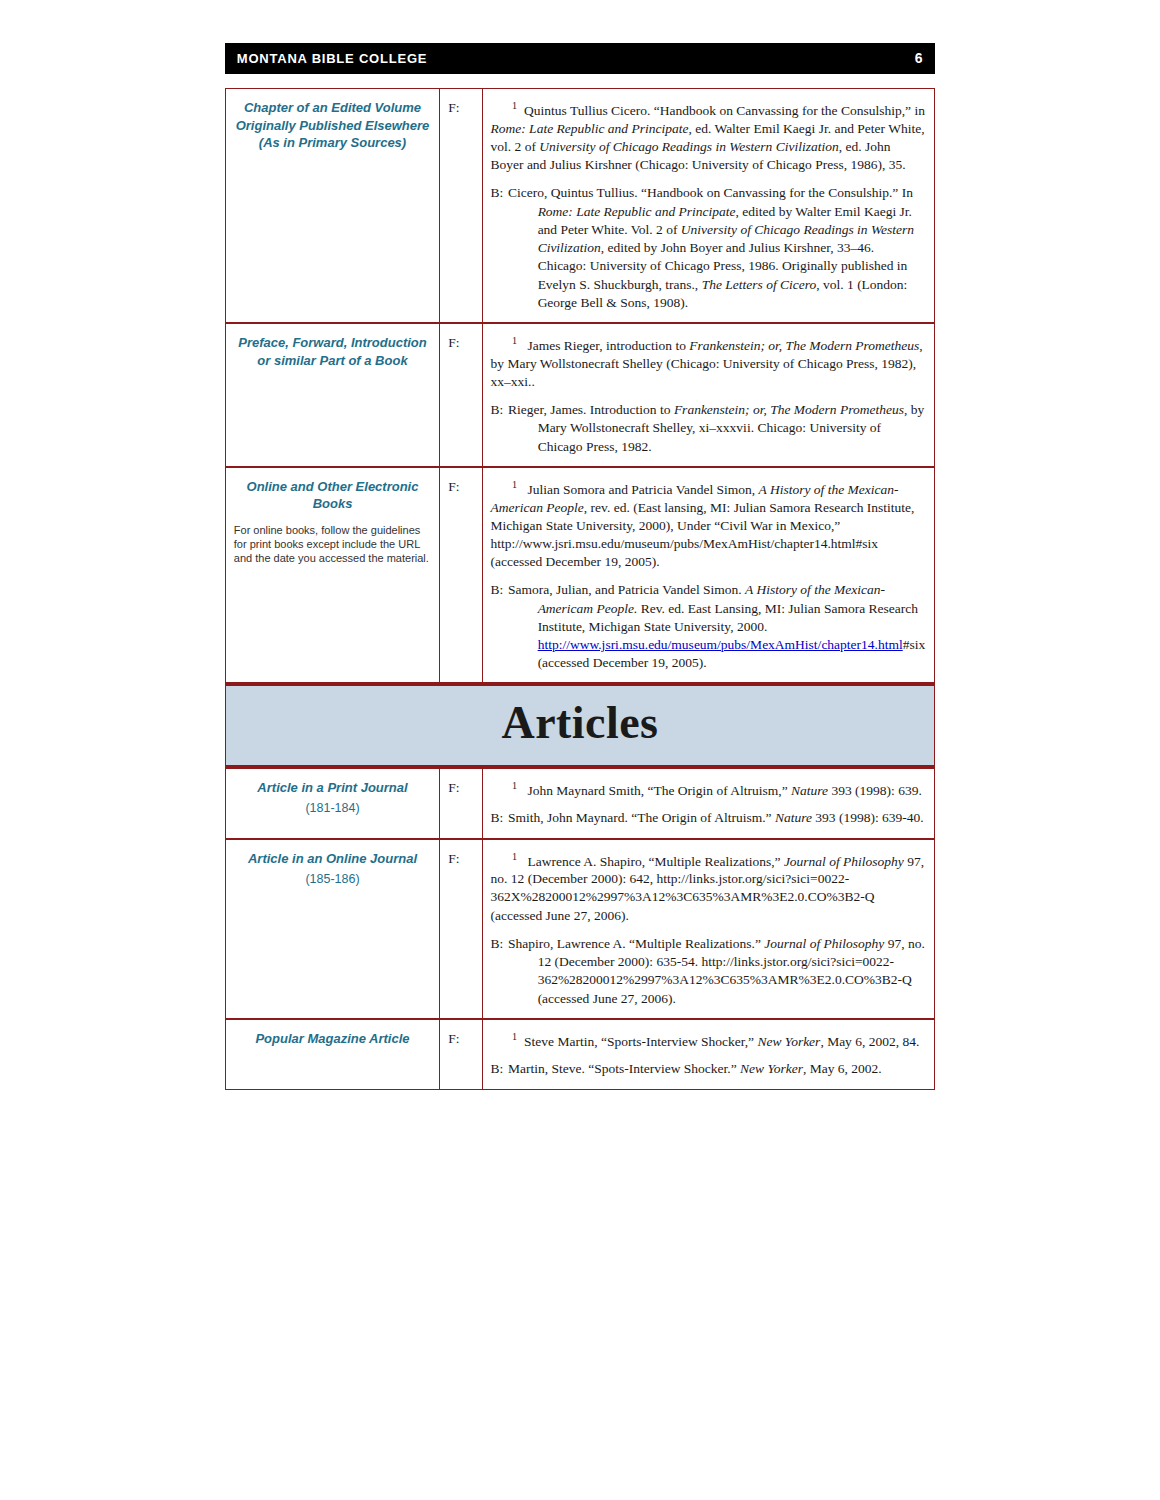MONTANA BIBLE COLLEGE 6
| Chapter of an Edited Volume Originally Published Elsewhere (As in Primary Sources) | F: | 1 Quintus Tullius Cicero. “Handbook on Canvassing for the Consulship,” in Rome: Late Republic and Principate , ed. Walter Emil Kaegi Jr. and Peter White, vol. 2 of University of Chicago Readings in Western Civilization , ed. John Boyer and Julius Kirshner (Chicago: University of Chicago Press, 1986), 35. / B: / Cicero, Quintus Tullius. “Handbook on Canvassing for the Consulship.” In Rome: Late Republic and Principate , edited by Walter Emil Kaegi Jr. and Peter White. Vol. 2 of University of Chicago Readings in Western Civilization , edited by John Boyer and Julius Kirshner, 33–46. Chicago: University of Chicago Press, 1986. Originally published in Evelyn S. Shuckburgh, trans., The Letters of Cicero , vol. 1 (London: George Bell & Sons, 1908). / |
| Preface, Forward, Introduction or similar Part of a Book | F: | 1 James Rieger, introduction to Frankenstein; or, The Modern Prometheus , by Mary Wollstonecraft Shelley (Chicago: University of Chicago Press, 1982), xx–xxi.. / B: / Rieger, James. Introduction to Frankenstein; or, The Modern Prometheus , by Mary Wollstonecraft Shelley, xi–xxxvii. Chicago: University of Chicago Press, 1982. / |
| Online and Other Electronic Books For online books, follow the guidelines for print books except include the URL and the date you accessed the material. | F: | 1 Julian Somora and Patricia Vandel Simon, A History of the Mexican-American People , rev. ed. (East lansing, MI: Julian Samora Research Institute, Michigan State University, 2000), Under “Civil War in Mexico,” http://www.jsri.msu.edu/museum/pubs/MexAmHist/chapter14.html#six (accessed December 19, 2005). / B: / Samora, Julian, and Patricia Vandel Simon. A History of the Mexican-Americam People. Rev. ed. East Lansing, MI: Julian Samora Research Institute, Michigan State University, 2000. http://www.jsri.msu.edu/museum/pubs/MexAmHist/chapter14.html #six (accessed December 19, 2005). / |
Articles
| Article in a Print Journal (181-184) | F: | 1 John Maynard Smith, “The Origin of Altruism,” Nature 393 (1998): 639. / B: / Smith, John Maynard. “The Origin of Altruism.” Nature 393 (1998): 639-40. / |
| Article in an Online Journal (185-186) | F: | 1 Lawrence A. Shapiro, “Multiple Realizations,” Journal of Philosophy 97, no. 12 (December 2000): 642, http://links.jstor.org/sici?sici=0022-362X%28200012%2997%3A12%3C635%3AMR%3E2.0.CO%3B2-Q (accessed June 27, 2006). / B: / Shapiro, Lawrence A. “Multiple Realizations.” Journal of Philosophy 97, no. 12 (December 2000): 635-54. http://links.jstor.org/sici?sici=0022-362%28200012%2997%3A12%3C635%3AMR%3E2.0.CO%3B2-Q (accessed June 27, 2006). / |
| Popular Magazine Article | F: | 1 Steve Martin, “Sports-Interview Shocker,” New Yorker , May 6, 2002, 84. / B: / Martin, Steve. “Spots-Interview Shocker.” New Yorker , May 6, 2002. / |